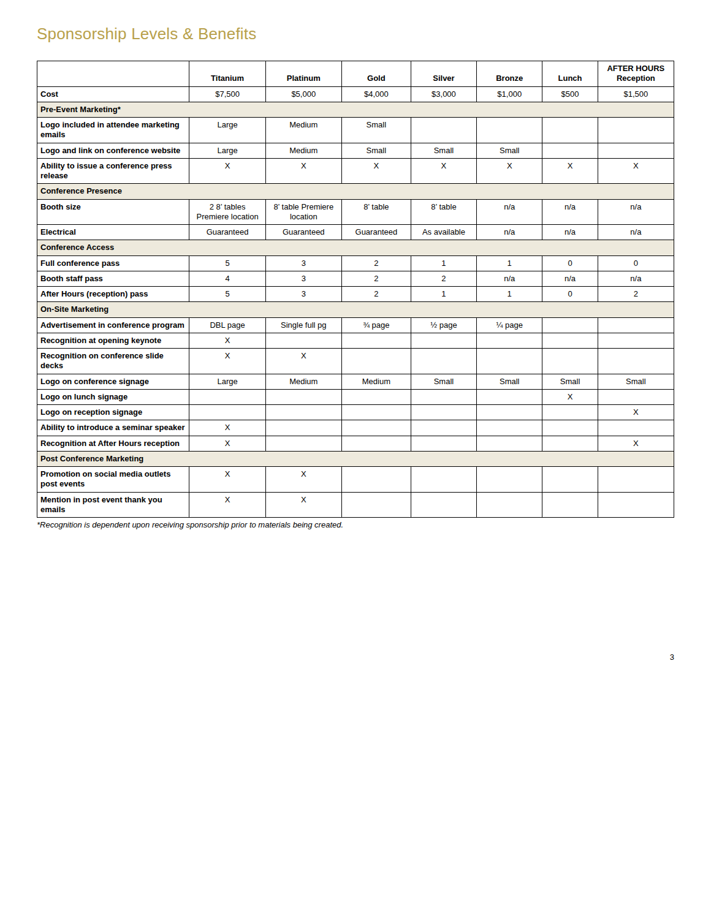Sponsorship Levels & Benefits
| | Titanium | Platinum | Gold | Silver | Bronze | Lunch | AFTER HOURS Reception |
| --- | --- | --- | --- | --- | --- | --- | --- |
| Cost | $7,500 | $5,000 | $4,000 | $3,000 | $1,000 | $500 | $1,500 |
| Pre-Event Marketing* |
| Logo included in attendee marketing emails | Large | Medium | Small | | | | |
| Logo and link on conference website | Large | Medium | Small | Small | Small | | |
| Ability to issue a conference press release | X | X | X | X | X | X | X |
| Conference Presence |
| Booth size | 2 8’ tables Premiere location | 8’ table Premiere location | 8’ table | 8’ table | n/a | n/a | n/a |
| Electrical | Guaranteed | Guaranteed | Guaranteed | As available | n/a | n/a | n/a |
| Conference Access |
| Full conference pass | 5 | 3 | 2 | 1 | 1 | 0 | 0 |
| Booth staff pass | 4 | 3 | 2 | 2 | n/a | n/a | n/a |
| After Hours (reception) pass | 5 | 3 | 2 | 1 | 1 | 0 | 2 |
| On-Site Marketing |
| Advertisement in conference program | DBL page | Single full pg | ¾ page | ½ page | ¼ page | | |
| Recognition at opening keynote | X | | | | | | |
| Recognition on conference slide decks | X | X | | | | | |
| Logo on conference signage | Large | Medium | Medium | Small | Small | Small | Small |
| Logo on lunch signage | | | | | | X | |
| Logo on reception signage | | | | | | | X |
| Ability to introduce a seminar speaker | X | | | | | | |
| Recognition at After Hours reception | X | | | | | | X |
| Post Conference Marketing |
| Promotion on social media outlets post events | X | X | | | | | |
| Mention in post event thank you emails | X | X | | | | | |
*Recognition is dependent upon receiving sponsorship prior to materials being created.
3